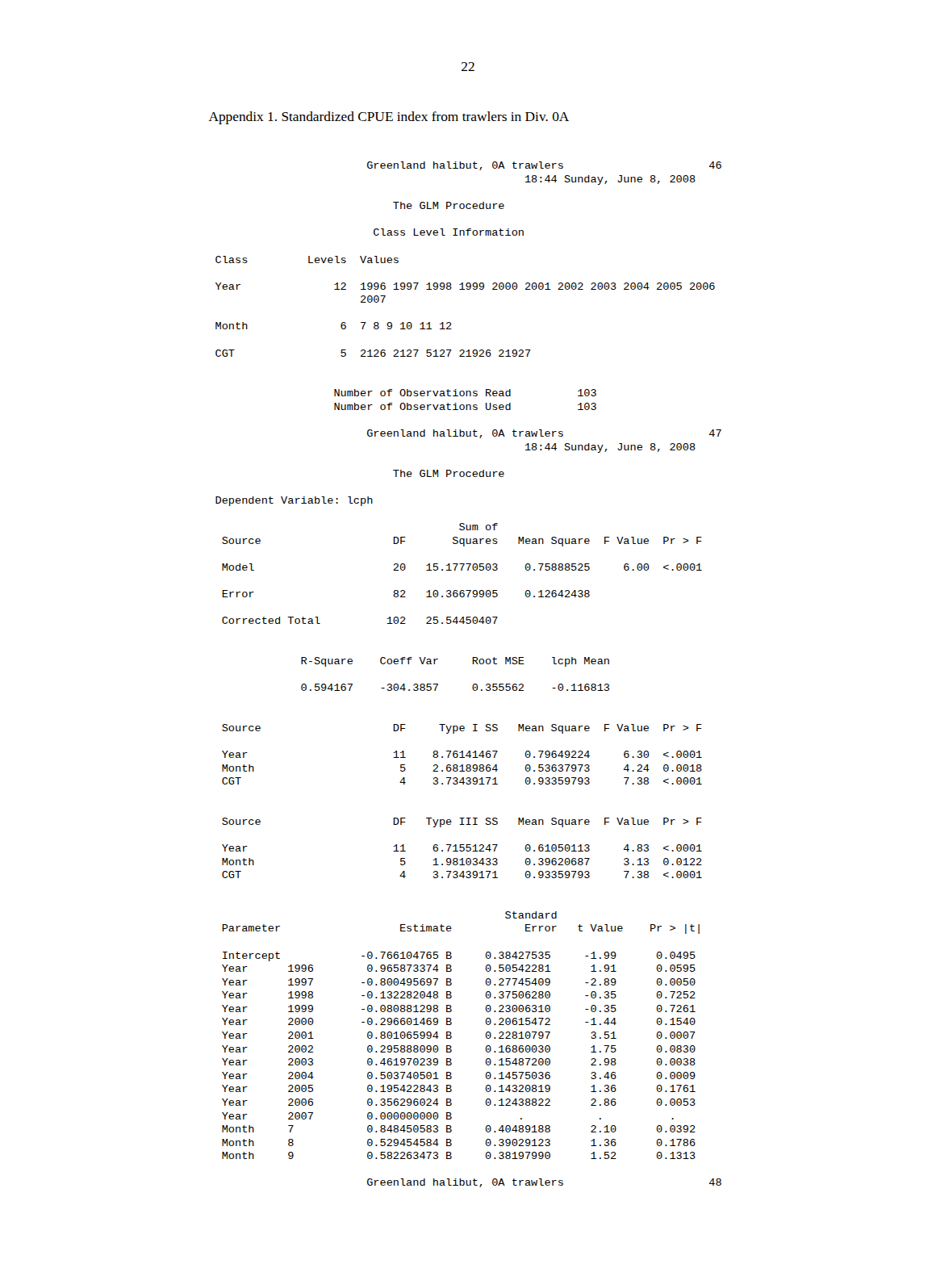22
Appendix 1. Standardized CPUE index from trawlers in Div. 0A
                        Greenland halibut, 0A trawlers                      46
                                                18:44 Sunday, June 8, 2008

                            The GLM Procedure

                         Class Level Information

 Class         Levels  Values

 Year              12  1996 1997 1998 1999 2000 2001 2002 2003 2004 2005 2006
                       2007

 Month              6  7 8 9 10 11 12

 CGT                5  2126 2127 5127 21926 21927


                   Number of Observations Read          103
                   Number of Observations Used          103

                        Greenland halibut, 0A trawlers                      47
                                                18:44 Sunday, June 8, 2008

                            The GLM Procedure

 Dependent Variable: lcph

                                      Sum of
  Source                    DF       Squares   Mean Square  F Value  Pr > F

  Model                     20   15.17770503    0.75888525     6.00  <.0001

  Error                     82   10.36679905    0.12642438

  Corrected Total          102   25.54450407


              R-Square    Coeff Var     Root MSE    lcph Mean

              0.594167    -304.3857     0.355562    -0.116813


  Source                    DF     Type I SS   Mean Square  F Value  Pr > F

  Year                      11    8.76141467    0.79649224     6.30  <.0001
  Month                      5    2.68189864    0.53637973     4.24  0.0018
  CGT                        4    3.73439171    0.93359793     7.38  <.0001


  Source                    DF   Type III SS   Mean Square  F Value  Pr > F

  Year                      11    6.71551247    0.61050113     4.83  <.0001
  Month                      5    1.98103433    0.39620687     3.13  0.0122
  CGT                        4    3.73439171    0.93359793     7.38  <.0001


                                             Standard
  Parameter                  Estimate           Error   t Value    Pr > |t|

  Intercept            -0.766104765 B     0.38427535     -1.99      0.0495
  Year      1996        0.965873374 B     0.50542281      1.91      0.0595
  Year      1997       -0.800495697 B     0.27745409     -2.89      0.0050
  Year      1998       -0.132282048 B     0.37506280     -0.35      0.7252
  Year      1999       -0.080881298 B     0.23006310     -0.35      0.7261
  Year      2000       -0.296601469 B     0.20615472     -1.44      0.1540
  Year      2001        0.801065994 B     0.22810797      3.51      0.0007
  Year      2002        0.295888090 B     0.16860030      1.75      0.0830
  Year      2003        0.461970239 B     0.15487200      2.98      0.0038
  Year      2004        0.503740501 B     0.14575036      3.46      0.0009
  Year      2005        0.195422843 B     0.14320819      1.36      0.1761
  Year      2006        0.356296024 B     0.12438822      2.86      0.0053
  Year      2007        0.000000000 B          .           .          .
  Month     7           0.848450583 B     0.40489188      2.10      0.0392
  Month     8           0.529454584 B     0.39029123      1.36      0.1786
  Month     9           0.582263473 B     0.38197990      1.52      0.1313

                        Greenland halibut, 0A trawlers                      48